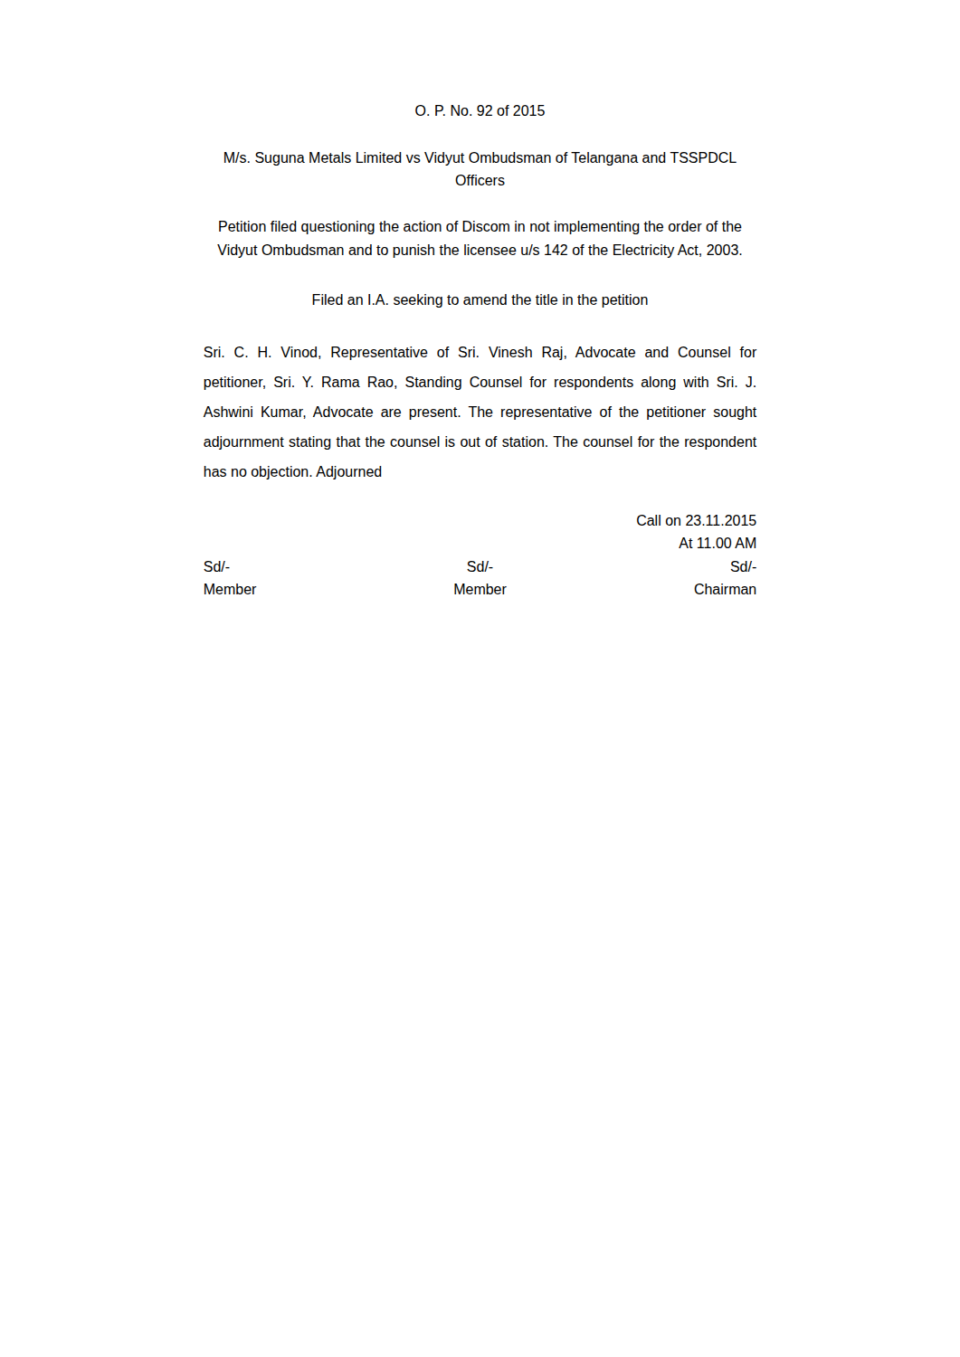O. P. No. 92 of 2015
M/s. Suguna Metals Limited vs Vidyut Ombudsman of Telangana and TSSPDCL Officers
Petition filed questioning the action of Discom in not implementing the order of the Vidyut Ombudsman and to punish the licensee u/s 142 of the Electricity Act, 2003.
Filed an I.A. seeking to amend the title in the petition
Sri. C. H. Vinod, Representative of Sri. Vinesh Raj, Advocate and Counsel for petitioner, Sri. Y. Rama Rao, Standing Counsel for respondents along with Sri. J. Ashwini Kumar, Advocate are present. The representative of the petitioner sought adjournment stating that the counsel is out of station. The counsel for the respondent has no objection. Adjourned
Call on 23.11.2015
At 11.00 AM
| Sd/- | Sd/- | Sd/- |
| Member | Member | Chairman |